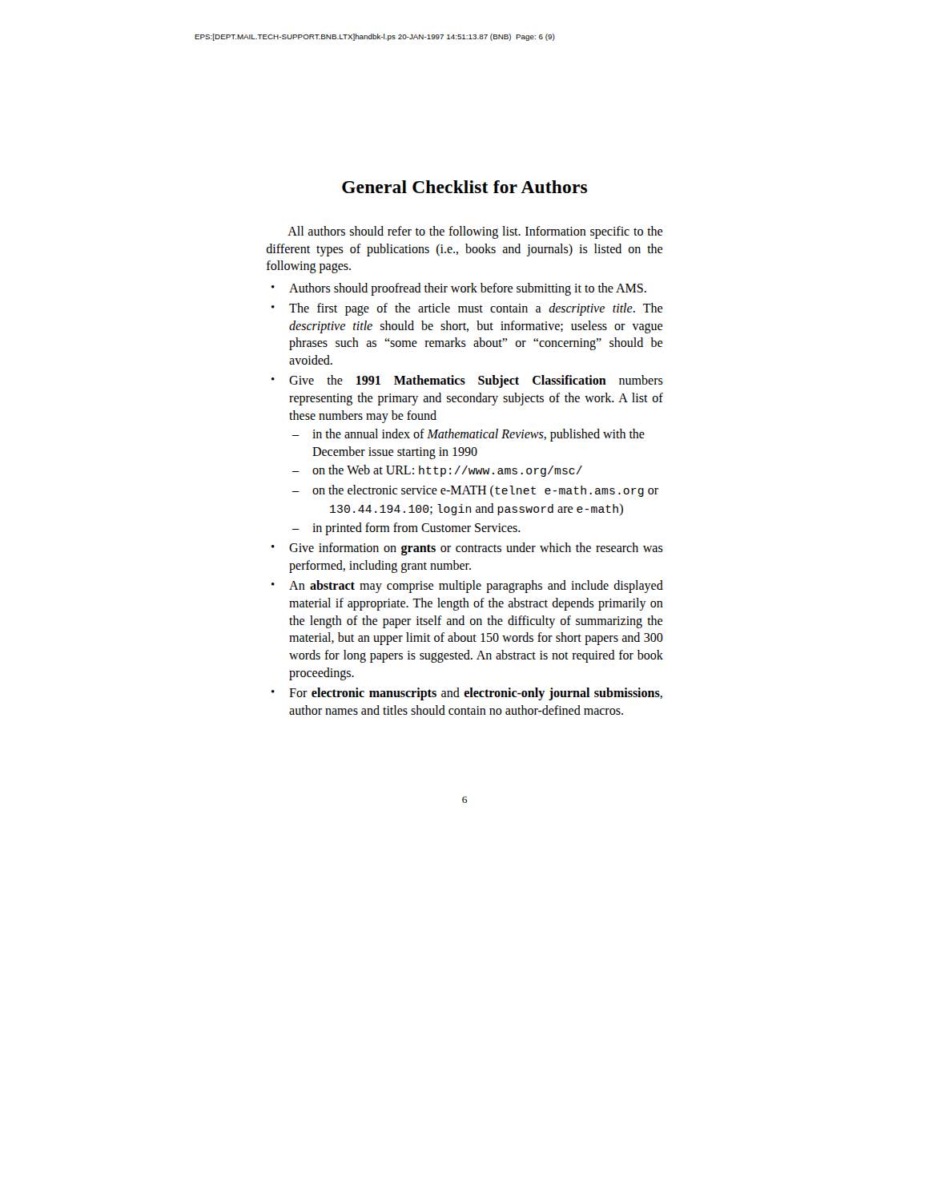EPS:[DEPT.MAIL.TECH-SUPPORT.BNB.LTX]handbk-l.ps 20-JAN-1997 14:51:13.87 (BNB) Page: 6 (9)
General Checklist for Authors
All authors should refer to the following list. Information specific to the different types of publications (i.e., books and journals) is listed on the following pages.
Authors should proofread their work before submitting it to the AMS.
The first page of the article must contain a descriptive title. The descriptive title should be short, but informative; useless or vague phrases such as “some remarks about” or “concerning” should be avoided.
Give the 1991 Mathematics Subject Classification numbers representing the primary and secondary subjects of the work. A list of these numbers may be found
in the annual index of Mathematical Reviews, published with the December issue starting in 1990
on the Web at URL: http://www.ams.org/msc/
on the electronic service e-MATH (telnet e-math.ams.org or 130.44.194.100; login and password are e-math)
in printed form from Customer Services.
Give information on grants or contracts under which the research was performed, including grant number.
An abstract may comprise multiple paragraphs and include displayed material if appropriate. The length of the abstract depends primarily on the length of the paper itself and on the difficulty of summarizing the material, but an upper limit of about 150 words for short papers and 300 words for long papers is suggested. An abstract is not required for book proceedings.
For electronic manuscripts and electronic-only journal submissions, author names and titles should contain no author-defined macros.
6